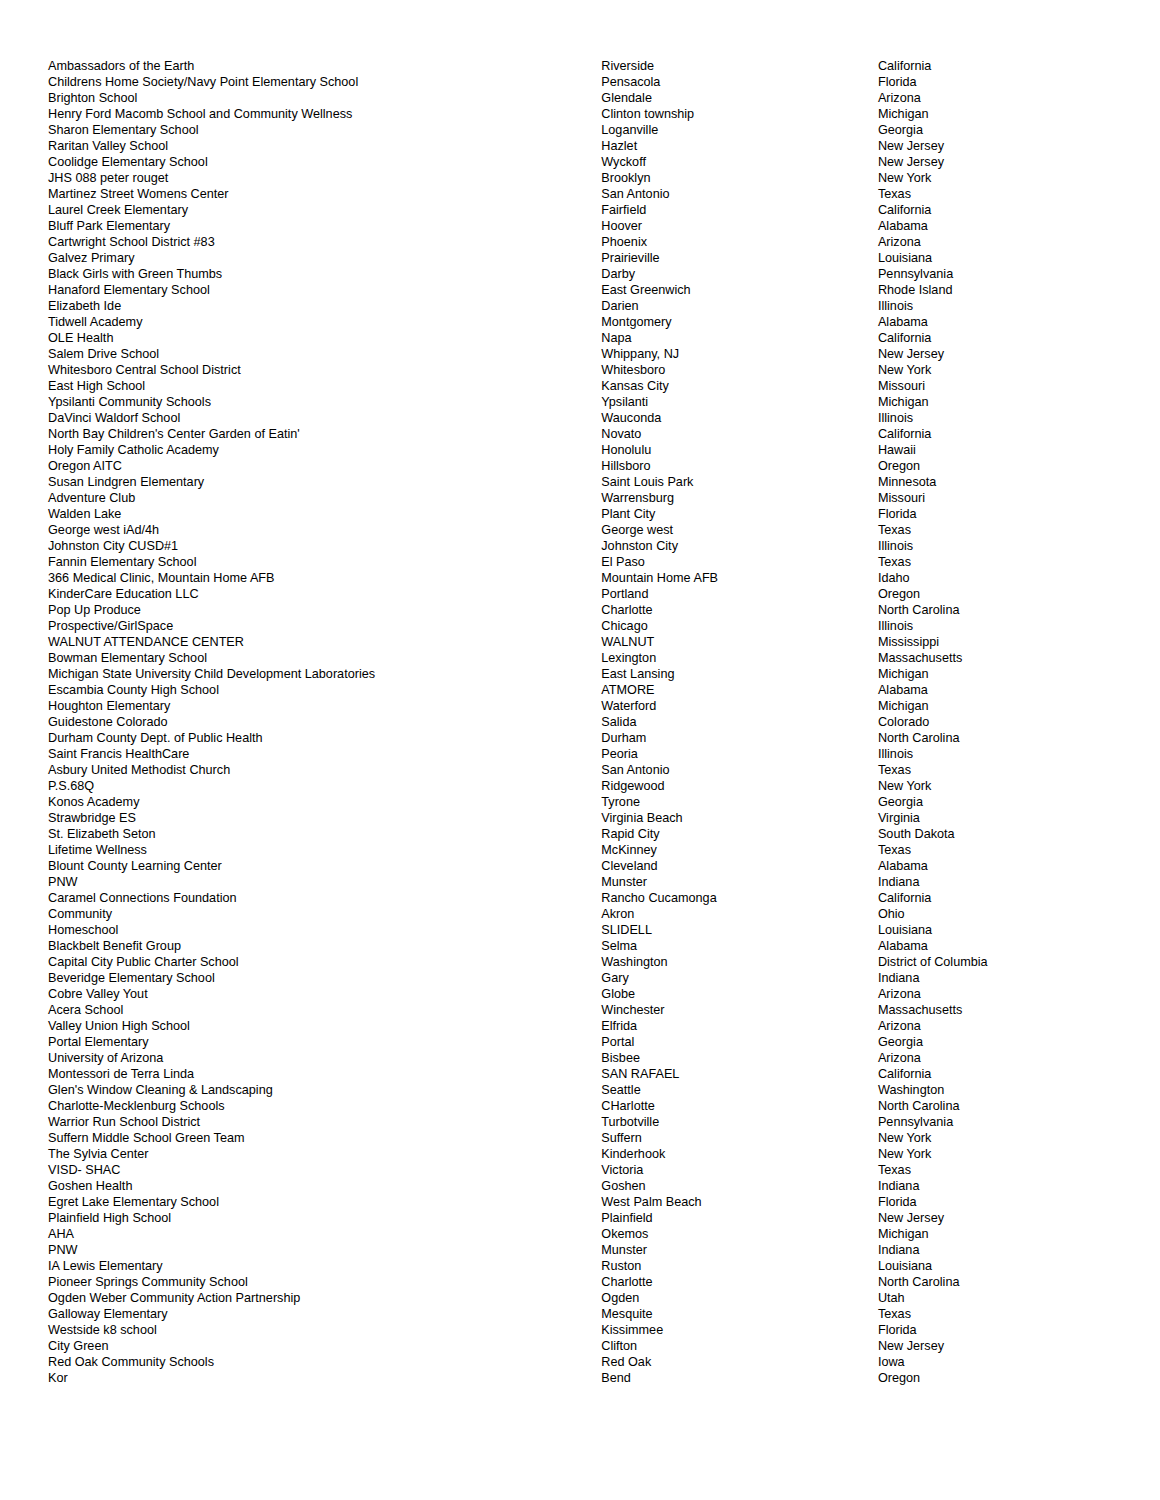| Ambassadors of the Earth | Riverside | California |
| Childrens Home Society/Navy Point Elementary School | Pensacola | Florida |
| Brighton School | Glendale | Arizona |
| Henry Ford Macomb School and Community Wellness | Clinton township | Michigan |
| Sharon Elementary School | Loganville | Georgia |
| Raritan Valley School | Hazlet | New Jersey |
| Coolidge Elementary School | Wyckoff | New Jersey |
| JHS 088 peter rouget | Brooklyn | New York |
| Martinez Street Womens Center | San Antonio | Texas |
| Laurel Creek Elementary | Fairfield | California |
| Bluff Park Elementary | Hoover | Alabama |
| Cartwright School District #83 | Phoenix | Arizona |
| Galvez Primary | Prairieville | Louisiana |
| Black Girls with Green Thumbs | Darby | Pennsylvania |
| Hanaford Elementary School | East Greenwich | Rhode Island |
| Elizabeth Ide | Darien | Illinois |
| Tidwell Academy | Montgomery | Alabama |
| OLE Health | Napa | California |
| Salem Drive School | Whippany, NJ | New Jersey |
| Whitesboro Central School District | Whitesboro | New York |
| East High School | Kansas City | Missouri |
| Ypsilanti Community Schools | Ypsilanti | Michigan |
| DaVinci Waldorf School | Wauconda | Illinois |
| North Bay Children's Center Garden of Eatin' | Novato | California |
| Holy Family Catholic Academy | Honolulu | Hawaii |
| Oregon AITC | Hillsboro | Oregon |
| Susan Lindgren Elementary | Saint Louis Park | Minnesota |
| Adventure Club | Warrensburg | Missouri |
| Walden Lake | Plant City | Florida |
| George west iAd/4h | George west | Texas |
| Johnston City CUSD#1 | Johnston City | Illinois |
| Fannin Elementary School | El Paso | Texas |
| 366 Medical Clinic, Mountain Home AFB | Mountain Home AFB | Idaho |
| KinderCare Education LLC | Portland | Oregon |
| Pop Up Produce | Charlotte | North Carolina |
| Prospective/GirlSpace | Chicago | Illinois |
| WALNUT ATTENDANCE CENTER | WALNUT | Mississippi |
| Bowman Elementary School | Lexington | Massachusetts |
| Michigan State University Child Development Laboratories | East Lansing | Michigan |
| Escambia County High School | ATMORE | Alabama |
| Houghton Elementary | Waterford | Michigan |
| Guidestone Colorado | Salida | Colorado |
| Durham County Dept. of Public Health | Durham | North Carolina |
| Saint Francis HealthCare | Peoria | Illinois |
| Asbury United Methodist Church | San Antonio | Texas |
| P.S.68Q | Ridgewood | New York |
| Konos Academy | Tyrone | Georgia |
| Strawbridge ES | Virginia Beach | Virginia |
| St. Elizabeth Seton | Rapid City | South Dakota |
| Lifetime Wellness | McKinney | Texas |
| Blount County Learning Center | Cleveland | Alabama |
| PNW | Munster | Indiana |
| Caramel Connections Foundation | Rancho Cucamonga | California |
| Community | Akron | Ohio |
| Homeschool | SLIDELL | Louisiana |
| Blackbelt Benefit Group | Selma | Alabama |
| Capital City Public Charter School | Washington | District of Columbia |
| Beveridge Elementary School | Gary | Indiana |
| Cobre Valley Yout | Globe | Arizona |
| Acera School | Winchester | Massachusetts |
| Valley Union High School | Elfrida | Arizona |
| Portal Elementary | Portal | Georgia |
| University of Arizona | Bisbee | Arizona |
| Montessori de Terra Linda | SAN RAFAEL | California |
| Glen's Window Cleaning & Landscaping | Seattle | Washington |
| Charlotte-Mecklenburg Schools | CHarlotte | North Carolina |
| Warrior Run School District | Turbotville | Pennsylvania |
| Suffern Middle School Green Team | Suffern | New York |
| The Sylvia Center | Kinderhook | New York |
| VISD- SHAC | Victoria | Texas |
| Goshen Health | Goshen | Indiana |
| Egret Lake Elementary School | West Palm Beach | Florida |
| Plainfield High School | Plainfield | New Jersey |
| AHA | Okemos | Michigan |
| PNW | Munster | Indiana |
| IA Lewis Elementary | Ruston | Louisiana |
| Pioneer Springs Community School | Charlotte | North Carolina |
| Ogden Weber Community Action Partnership | Ogden | Utah |
| Galloway Elementary | Mesquite | Texas |
| Westside k8 school | Kissimmee | Florida |
| City Green | Clifton | New Jersey |
| Red Oak Community Schools | Red Oak | Iowa |
| Kor | Bend | Oregon |